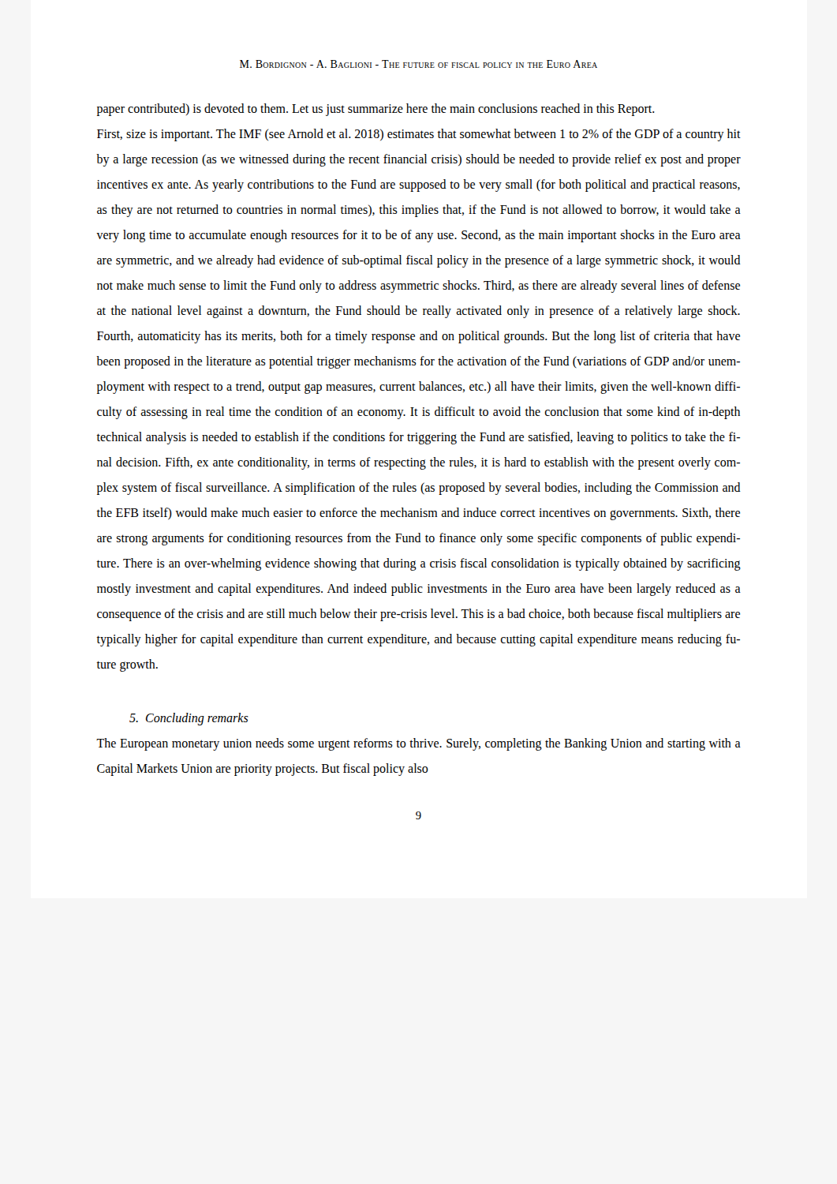M. Bordignon - A. Baglioni - The future of fiscal policy in the Euro Area
paper contributed) is devoted to them. Let us just summarize here the main conclusions reached in this Report.
First, size is important. The IMF (see Arnold et al. 2018) estimates that somewhat between 1 to 2% of the GDP of a country hit by a large recession (as we witnessed during the recent financial crisis) should be needed to provide relief ex post and proper incentives ex ante. As yearly contributions to the Fund are supposed to be very small (for both political and practical reasons, as they are not returned to countries in normal times), this implies that, if the Fund is not allowed to borrow, it would take a very long time to accumulate enough resources for it to be of any use. Second, as the main important shocks in the Euro area are symmetric, and we already had evidence of sub-optimal fiscal policy in the presence of a large symmetric shock, it would not make much sense to limit the Fund only to address asymmetric shocks. Third, as there are already several lines of defense at the national level against a downturn, the Fund should be really activated only in presence of a relatively large shock. Fourth, automaticity has its merits, both for a timely response and on political grounds. But the long list of criteria that have been proposed in the literature as potential trigger mechanisms for the activation of the Fund (variations of GDP and/or unemployment with respect to a trend, output gap measures, current balances, etc.) all have their limits, given the well-known difficulty of assessing in real time the condition of an economy. It is difficult to avoid the conclusion that some kind of in-depth technical analysis is needed to establish if the conditions for triggering the Fund are satisfied, leaving to politics to take the final decision. Fifth, ex ante conditionality, in terms of respecting the rules, it is hard to establish with the present overly complex system of fiscal surveillance. A simplification of the rules (as proposed by several bodies, including the Commission and the EFB itself) would make much easier to enforce the mechanism and induce correct incentives on governments. Sixth, there are strong arguments for conditioning resources from the Fund to finance only some specific components of public expenditure. There is an over-whelming evidence showing that during a crisis fiscal consolidation is typically obtained by sacrificing mostly investment and capital expenditures. And indeed public investments in the Euro area have been largely reduced as a consequence of the crisis and are still much below their pre-crisis level. This is a bad choice, both because fiscal multipliers are typically higher for capital expenditure than current expenditure, and because cutting capital expenditure means reducing future growth.
5. Concluding remarks
The European monetary union needs some urgent reforms to thrive. Surely, completing the Banking Union and starting with a Capital Markets Union are priority projects. But fiscal policy also
9